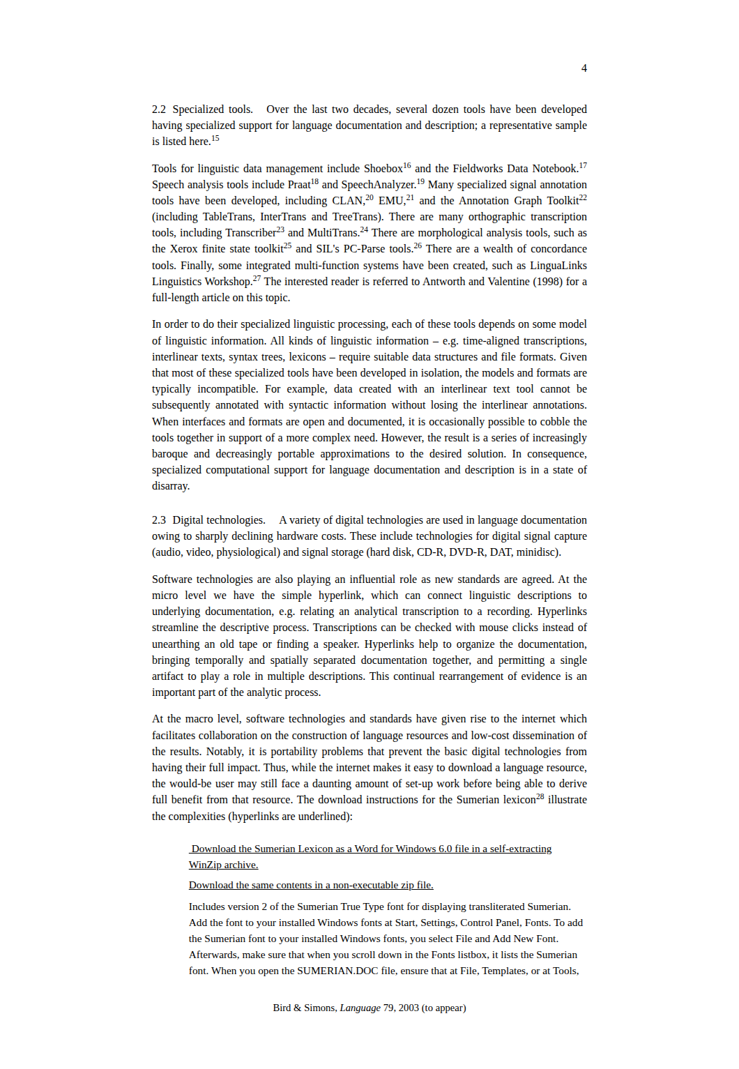4
2.2 Specialized tools. Over the last two decades, several dozen tools have been developed having specialized support for language documentation and description; a representative sample is listed here.15
Tools for linguistic data management include Shoebox16 and the Fieldworks Data Notebook.17 Speech analysis tools include Praat18 and SpeechAnalyzer.19 Many specialized signal annotation tools have been developed, including CLAN,20 EMU,21 and the Annotation Graph Toolkit22 (including TableTrans, InterTrans and TreeTrans). There are many orthographic transcription tools, including Transcriber23 and MultiTrans.24 There are morphological analysis tools, such as the Xerox finite state toolkit25 and SIL's PC-Parse tools.26 There are a wealth of concordance tools. Finally, some integrated multi-function systems have been created, such as LinguaLinks Linguistics Workshop.27 The interested reader is referred to Antworth and Valentine (1998) for a full-length article on this topic.
In order to do their specialized linguistic processing, each of these tools depends on some model of linguistic information. All kinds of linguistic information – e.g. time-aligned transcriptions, interlinear texts, syntax trees, lexicons – require suitable data structures and file formats. Given that most of these specialized tools have been developed in isolation, the models and formats are typically incompatible. For example, data created with an interlinear text tool cannot be subsequently annotated with syntactic information without losing the interlinear annotations. When interfaces and formats are open and documented, it is occasionally possible to cobble the tools together in support of a more complex need. However, the result is a series of increasingly baroque and decreasingly portable approximations to the desired solution. In consequence, specialized computational support for language documentation and description is in a state of disarray.
2.3 Digital technologies. A variety of digital technologies are used in language documentation owing to sharply declining hardware costs. These include technologies for digital signal capture (audio, video, physiological) and signal storage (hard disk, CD-R, DVD-R, DAT, minidisc).
Software technologies are also playing an influential role as new standards are agreed. At the micro level we have the simple hyperlink, which can connect linguistic descriptions to underlying documentation, e.g. relating an analytical transcription to a recording. Hyperlinks streamline the descriptive process. Transcriptions can be checked with mouse clicks instead of unearthing an old tape or finding a speaker. Hyperlinks help to organize the documentation, bringing temporally and spatially separated documentation together, and permitting a single artifact to play a role in multiple descriptions. This continual rearrangement of evidence is an important part of the analytic process.
At the macro level, software technologies and standards have given rise to the internet which facilitates collaboration on the construction of language resources and low-cost dissemination of the results. Notably, it is portability problems that prevent the basic digital technologies from having their full impact. Thus, while the internet makes it easy to download a language resource, the would-be user may still face a daunting amount of set-up work before being able to derive full benefit from that resource. The download instructions for the Sumerian lexicon28 illustrate the complexities (hyperlinks are underlined):
Download the Sumerian Lexicon as a Word for Windows 6.0 file in a self-extracting WinZip archive.
Download the same contents in a non-executable zip file.
Includes version 2 of the Sumerian True Type font for displaying transliterated Sumerian. Add the font to your installed Windows fonts at Start, Settings, Control Panel, Fonts. To add the Sumerian font to your installed Windows fonts, you select File and Add New Font. Afterwards, make sure that when you scroll down in the Fonts listbox, it lists the Sumerian font. When you open the SUMERIAN.DOC file, ensure that at File, Templates, or at Tools,
Bird & Simons, Language 79, 2003 (to appear)